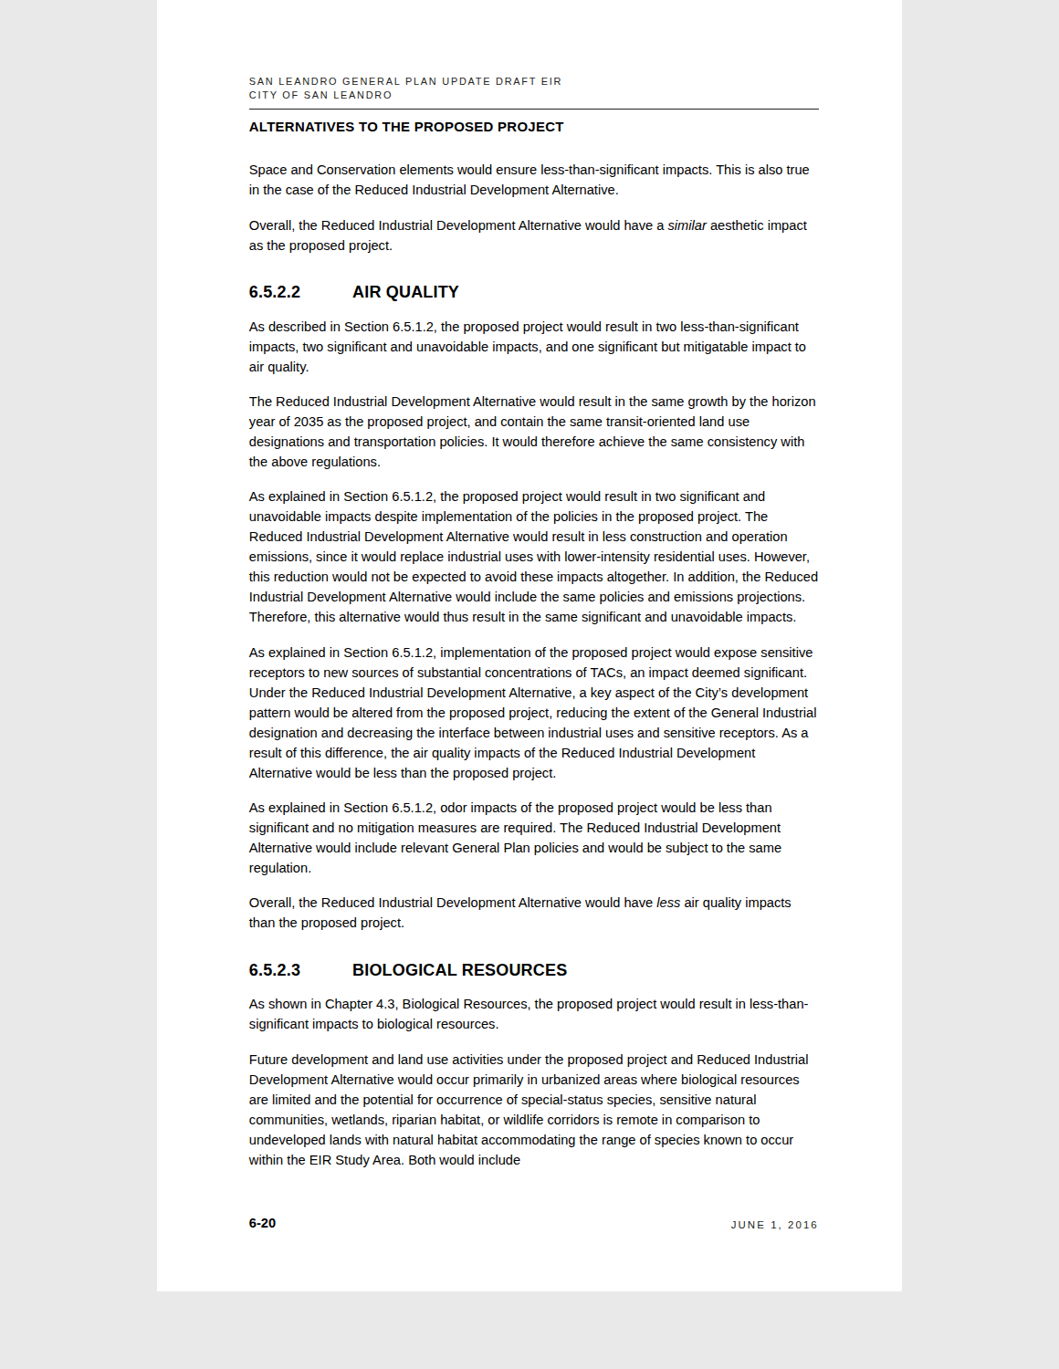San Leandro General Plan Update Draft EIR City of San Leandro
Alternatives to the Proposed Project
Space and Conservation elements would ensure less-than-significant impacts. This is also true in the case of the Reduced Industrial Development Alternative.
Overall, the Reduced Industrial Development Alternative would have a similar aesthetic impact as the proposed project.
6.5.2.2 AIR QUALITY
As described in Section 6.5.1.2, the proposed project would result in two less-than-significant impacts, two significant and unavoidable impacts, and one significant but mitigatable impact to air quality.
The Reduced Industrial Development Alternative would result in the same growth by the horizon year of 2035 as the proposed project, and contain the same transit-oriented land use designations and transportation policies. It would therefore achieve the same consistency with the above regulations.
As explained in Section 6.5.1.2, the proposed project would result in two significant and unavoidable impacts despite implementation of the policies in the proposed project. The Reduced Industrial Development Alternative would result in less construction and operation emissions, since it would replace industrial uses with lower-intensity residential uses. However, this reduction would not be expected to avoid these impacts altogether. In addition, the Reduced Industrial Development Alternative would include the same policies and emissions projections. Therefore, this alternative would thus result in the same significant and unavoidable impacts.
As explained in Section 6.5.1.2, implementation of the proposed project would expose sensitive receptors to new sources of substantial concentrations of TACs, an impact deemed significant. Under the Reduced Industrial Development Alternative, a key aspect of the City’s development pattern would be altered from the proposed project, reducing the extent of the General Industrial designation and decreasing the interface between industrial uses and sensitive receptors. As a result of this difference, the air quality impacts of the Reduced Industrial Development Alternative would be less than the proposed project.
As explained in Section 6.5.1.2, odor impacts of the proposed project would be less than significant and no mitigation measures are required. The Reduced Industrial Development Alternative would include relevant General Plan policies and would be subject to the same regulation.
Overall, the Reduced Industrial Development Alternative would have less air quality impacts than the proposed project.
6.5.2.3 BIOLOGICAL RESOURCES
As shown in Chapter 4.3, Biological Resources, the proposed project would result in less-than-significant impacts to biological resources.
Future development and land use activities under the proposed project and Reduced Industrial Development Alternative would occur primarily in urbanized areas where biological resources are limited and the potential for occurrence of special-status species, sensitive natural communities, wetlands, riparian habitat, or wildlife corridors is remote in comparison to undeveloped lands with natural habitat accommodating the range of species known to occur within the EIR Study Area. Both would include
6-20
JUNE 1, 2016